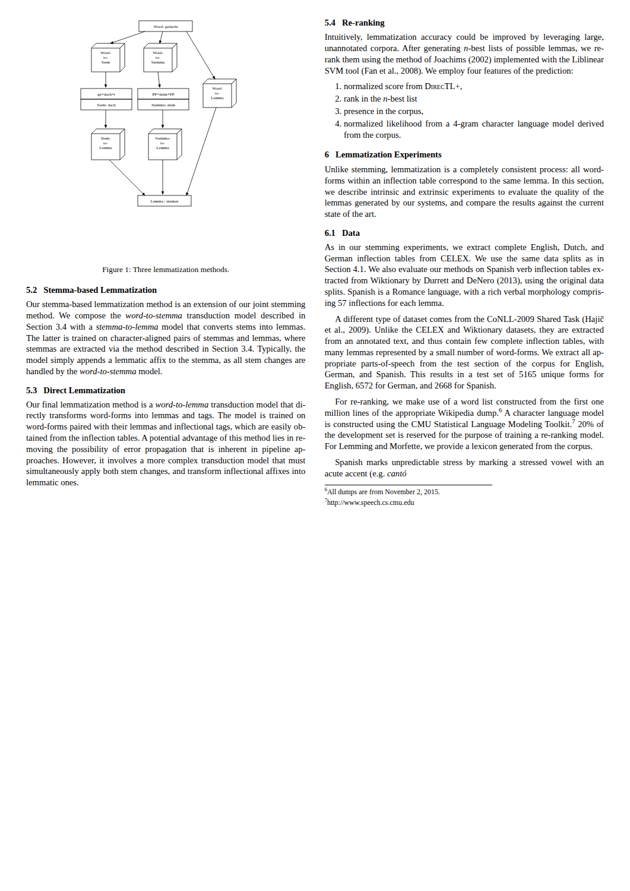Word: gedacht Word- to- Stem Word- to- Stemma Word- to- Lemma ge+dach+t Stem: dach PP+denk+PP Stemma: denk Stem- to- Lemma Stemma- to- Lemma Lemma : denken
Figure 1: Three lemmatization methods.
5.2 Stemma-based Lemmatization
Our stemma-based lemmatization method is an extension of our joint stemming method. We compose the word-to-stemma transduction model described in Section 3.4 with a stemma-to-lemma model that converts stems into lemmas. The latter is trained on character-aligned pairs of stemmas and lemmas, where stemmas are extracted via the method described in Section 3.4. Typically, the model simply appends a lemmatic affix to the stemma, as all stem changes are handled by the word-to-stemma model.
5.3 Direct Lemmatization
Our final lemmatization method is a word-to-lemma transduction model that directly transforms word-forms into lemmas and tags. The model is trained on word-forms paired with their lemmas and inflectional tags, which are easily obtained from the inflection tables. A potential advantage of this method lies in removing the possibility of error propagation that is inherent in pipeline approaches. However, it involves a more complex transduction model that must simultaneously apply both stem changes, and transform inflectional affixes into lemmatic ones.
5.4 Re-ranking
Intuitively, lemmatization accuracy could be improved by leveraging large, unannotated corpora. After generating n-best lists of possible lemmas, we re-rank them using the method of Joachims (2002) implemented with the Liblinear SVM tool (Fan et al., 2008). We employ four features of the prediction:
normalized score from DirecTL+,
rank in the n-best list
presence in the corpus,
normalized likelihood from a 4-gram character language model derived from the corpus.
6 Lemmatization Experiments
Unlike stemming, lemmatization is a completely consistent process: all word-forms within an inflection table correspond to the same lemma. In this section, we describe intrinsic and extrinsic experiments to evaluate the quality of the lemmas generated by our systems, and compare the results against the current state of the art.
6.1 Data
As in our stemming experiments, we extract complete English, Dutch, and German inflection tables from CELEX. We use the same data splits as in Section 4.1. We also evaluate our methods on Spanish verb inflection tables extracted from Wiktionary by Durrett and DeNero (2013), using the original data splits. Spanish is a Romance language, with a rich verbal morphology comprising 57 inflections for each lemma.
A different type of dataset comes from the CoNLL-2009 Shared Task (Hajič et al., 2009). Unlike the CELEX and Wiktionary datasets, they are extracted from an annotated text, and thus contain few complete inflection tables, with many lemmas represented by a small number of word-forms. We extract all appropriate parts-of-speech from the test section of the corpus for English, German, and Spanish. This results in a test set of 5165 unique forms for English, 6572 for German, and 2668 for Spanish.
For re-ranking, we make use of a word list constructed from the first one million lines of the appropriate Wikipedia dump.6 A character language model is constructed using the CMU Statistical Language Modeling Toolkit.7 20% of the development set is reserved for the purpose of training a re-ranking model. For Lemming and Morfette, we provide a lexicon generated from the corpus.
Spanish marks unpredictable stress by marking a stressed vowel with an acute accent (e.g. cantó
6All dumps are from November 2, 2015.
7http://www.speech.cs.cmu.edu